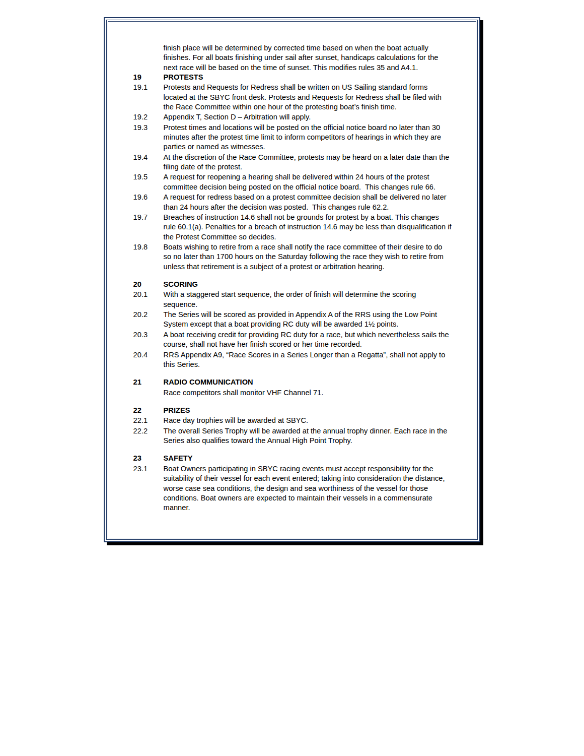finish place will be determined by corrected time based on when the boat actually finishes. For all boats finishing under sail after sunset, handicaps calculations for the next race will be based on the time of sunset. This modifies rules 35 and A4.1.
19
PROTESTS
19.1
Protests and Requests for Redress shall be written on US Sailing standard forms located at the SBYC front desk. Protests and Requests for Redress shall be filed with the Race Committee within one hour of the protesting boat’s finish time.
19.2
Appendix T, Section D – Arbitration will apply.
19.3
Protest times and locations will be posted on the official notice board no later than 30 minutes after the protest time limit to inform competitors of hearings in which they are parties or named as witnesses.
19.4
At the discretion of the Race Committee, protests may be heard on a later date than the filing date of the protest.
19.5
A request for reopening a hearing shall be delivered within 24 hours of the protest committee decision being posted on the official notice board. This changes rule 66.
19.6
A request for redress based on a protest committee decision shall be delivered no later than 24 hours after the decision was posted. This changes rule 62.2.
19.7
Breaches of instruction 14.6 shall not be grounds for protest by a boat. This changes rule 60.1(a). Penalties for a breach of instruction 14.6 may be less than disqualification if the Protest Committee so decides.
19.8
Boats wishing to retire from a race shall notify the race committee of their desire to do so no later than 1700 hours on the Saturday following the race they wish to retire from unless that retirement is a subject of a protest or arbitration hearing.
20
SCORING
20.1
With a staggered start sequence, the order of finish will determine the scoring sequence.
20.2
The Series will be scored as provided in Appendix A of the RRS using the Low Point System except that a boat providing RC duty will be awarded 1½ points.
20.3
A boat receiving credit for providing RC duty for a race, but which nevertheless sails the course, shall not have her finish scored or her time recorded.
20.4
RRS Appendix A9, “Race Scores in a Series Longer than a Regatta”, shall not apply to this Series.
21
RADIO COMMUNICATION
Race competitors shall monitor VHF Channel 71.
22
PRIZES
22.1
Race day trophies will be awarded at SBYC.
22.2
The overall Series Trophy will be awarded at the annual trophy dinner. Each race in the Series also qualifies toward the Annual High Point Trophy.
23
SAFETY
23.1
Boat Owners participating in SBYC racing events must accept responsibility for the suitability of their vessel for each event entered; taking into consideration the distance, worse case sea conditions, the design and sea worthiness of the vessel for those conditions. Boat owners are expected to maintain their vessels in a commensurate manner.